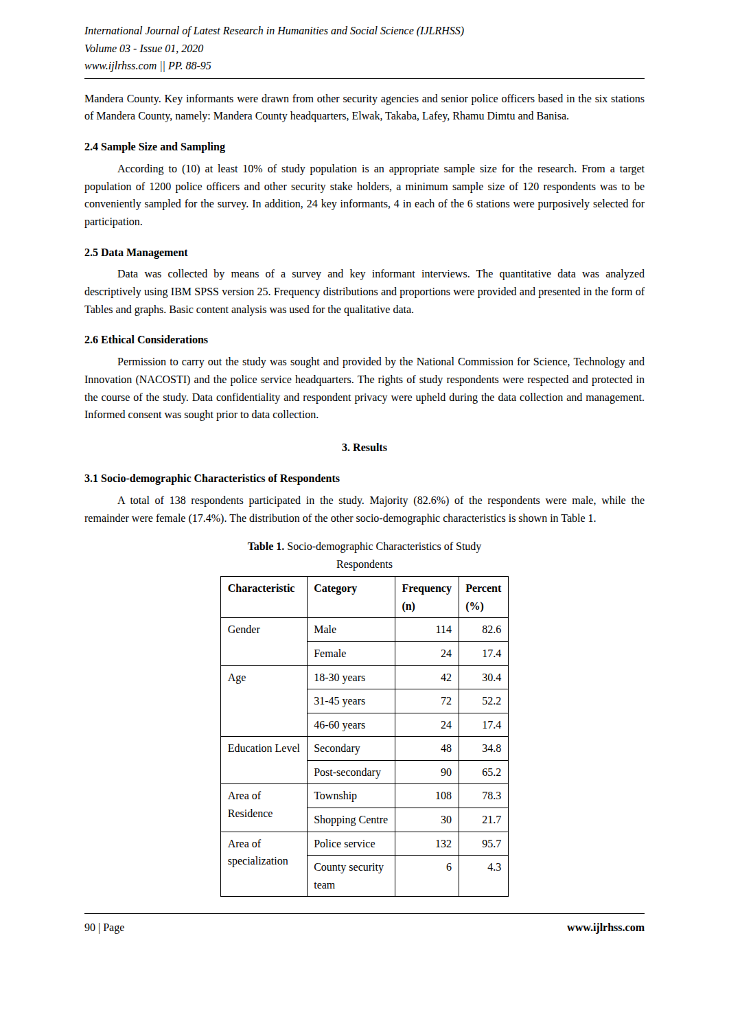International Journal of Latest Research in Humanities and Social Science (IJLRHSS)
Volume 03 - Issue 01, 2020
www.ijlrhss.com || PP. 88-95
Mandera County. Key informants were drawn from other security agencies and senior police officers based in the six stations of Mandera County, namely: Mandera County headquarters, Elwak, Takaba, Lafey, Rhamu Dimtu and Banisa.
2.4 Sample Size and Sampling
According to (10) at least 10% of study population is an appropriate sample size for the research. From a target population of 1200 police officers and other security stake holders, a minimum sample size of 120 respondents was to be conveniently sampled for the survey. In addition, 24 key informants, 4 in each of the 6 stations were purposively selected for participation.
2.5 Data Management
Data was collected by means of a survey and key informant interviews. The quantitative data was analyzed descriptively using IBM SPSS version 25. Frequency distributions and proportions were provided and presented in the form of Tables and graphs. Basic content analysis was used for the qualitative data.
2.6 Ethical Considerations
Permission to carry out the study was sought and provided by the National Commission for Science, Technology and Innovation (NACOSTI) and the police service headquarters. The rights of study respondents were respected and protected in the course of the study. Data confidentiality and respondent privacy were upheld during the data collection and management. Informed consent was sought prior to data collection.
3. Results
3.1 Socio-demographic Characteristics of Respondents
A total of 138 respondents participated in the study. Majority (82.6%) of the respondents were male, while the remainder were female (17.4%). The distribution of the other socio-demographic characteristics is shown in Table 1.
Table 1. Socio-demographic Characteristics of Study Respondents
| Characteristic | Category | Frequency (n) | Percent (%) |
| --- | --- | --- | --- |
| Gender | Male | 114 | 82.6 |
| Female | 24 | 17.4 |
| Age | 18-30 years | 42 | 30.4 |
| 31-45 years | 72 | 52.2 |
| 46-60 years | 24 | 17.4 |
| Education Level | Secondary | 48 | 34.8 |
| Post-secondary | 90 | 65.2 |
| Area of Residence | Township | 108 | 78.3 |
| Shopping Centre | 30 | 21.7 |
| Area of specialization | Police service | 132 | 95.7 |
| County security team | 6 | 4.3 |
90 | Page www.ijlrhss.com